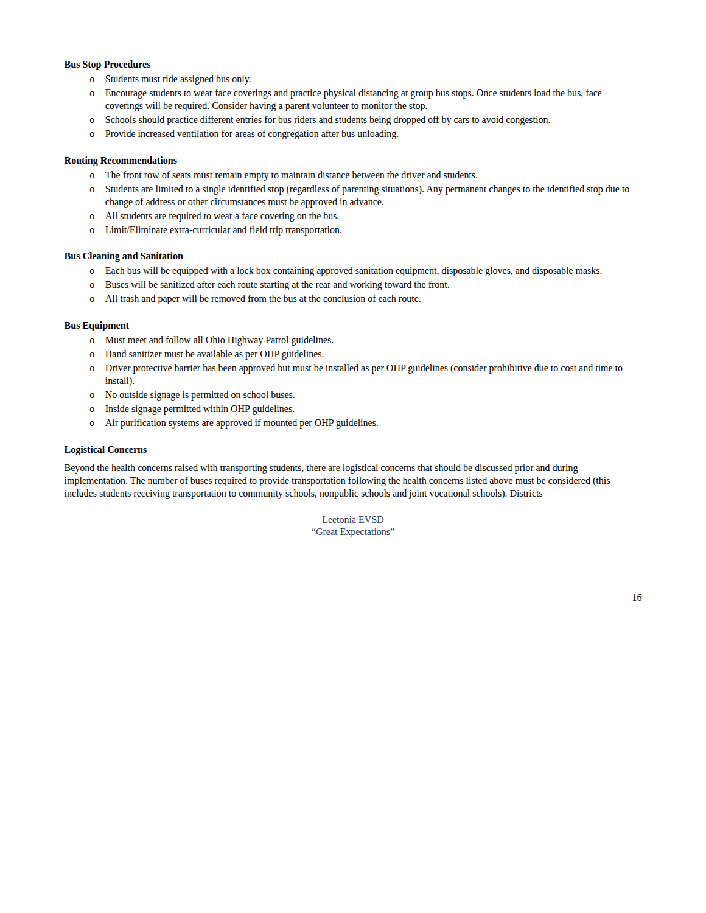Bus Stop Procedures
Students must ride assigned bus only.
Encourage students to wear face coverings and practice physical distancing at group bus stops. Once students load the bus, face coverings will be required. Consider having a parent volunteer to monitor the stop.
Schools should practice different entries for bus riders and students being dropped off by cars to avoid congestion.
Provide increased ventilation for areas of congregation after bus unloading.
Routing Recommendations
The front row of seats must remain empty to maintain distance between the driver and students.
Students are limited to a single identified stop (regardless of parenting situations). Any permanent changes to the identified stop due to change of address or other circumstances must be approved in advance.
All students are required to wear a face covering on the bus.
Limit/Eliminate extra-curricular and field trip transportation.
Bus Cleaning and Sanitation
Each bus will be equipped with a lock box containing approved sanitation equipment, disposable gloves, and disposable masks.
Buses will be sanitized after each route starting at the rear and working toward the front.
All trash and paper will be removed from the bus at the conclusion of each route.
Bus Equipment
Must meet and follow all Ohio Highway Patrol guidelines.
Hand sanitizer must be available as per OHP guidelines.
Driver protective barrier has been approved but must be installed as per OHP guidelines (consider prohibitive due to cost and time to install).
No outside signage is permitted on school buses.
Inside signage permitted within OHP guidelines.
Air purification systems are approved if mounted per OHP guidelines.
Logistical Concerns
Beyond the health concerns raised with transporting students, there are logistical concerns that should be discussed prior and during implementation. The number of buses required to provide transportation following the health concerns listed above must be considered (this includes students receiving transportation to community schools, nonpublic schools and joint vocational schools). Districts
Leetonia EVSD
“Great Expectations”
16